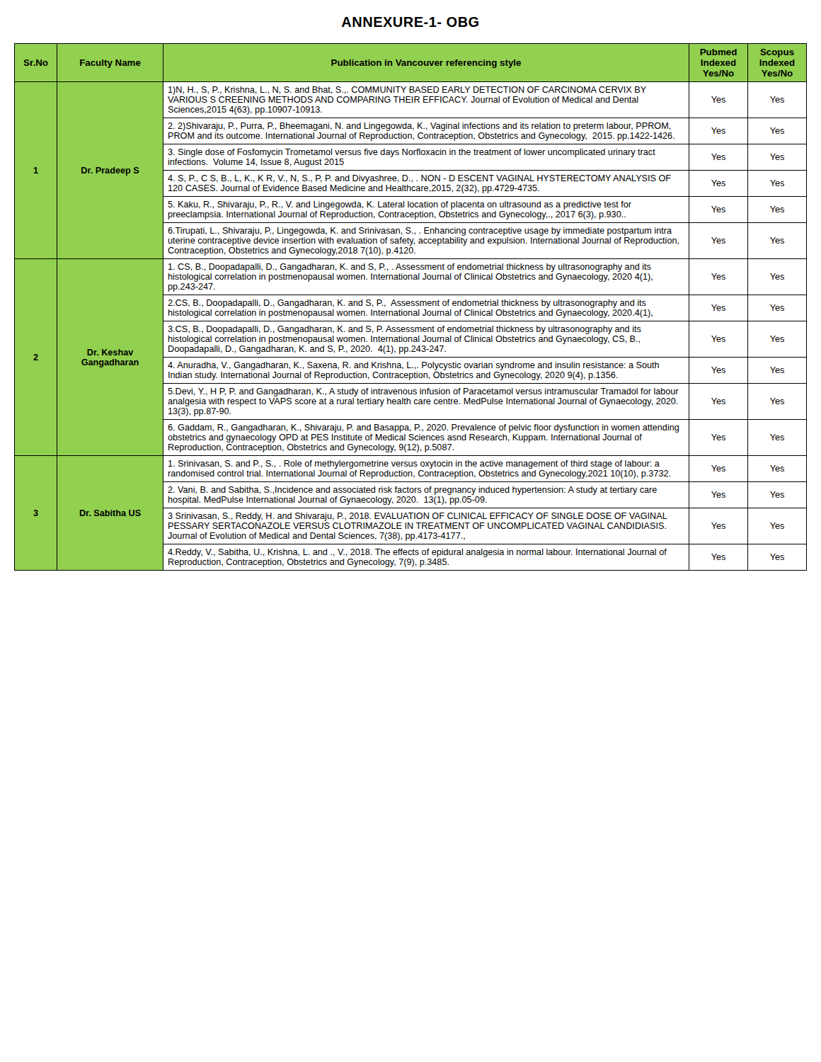ANNEXURE-1- OBG
| Sr.No | Faculty Name | Publication in Vancouver referencing style | Pubmed Indexed Yes/No | Scopus Indexed Yes/No |
| --- | --- | --- | --- | --- |
| 1 | Dr. Pradeep S | 1)N, H., S, P., Krishna, L., N, S. and Bhat, S.,. COMMUNITY BASED EARLY DETECTION OF CARCINOMA CERVIX BY VARIOUS S CREENING METHODS AND COMPARING THEIR EFFICACY. Journal of Evolution of Medical and Dental Sciences,2015 4(63), pp.10907-10913. | Yes | Yes |
| 2. 2)Shivaraju, P., Purra, P., Bheemagani, N. and Lingegowda, K., Vaginal infections and its relation to preterm labour, PPROM, PROM and its outcome. International Journal of Reproduction, Contraception, Obstetrics and Gynecology, 2015. pp.1422-1426. | Yes | Yes |
| 3. Single dose of Fosfomycin Trometamol versus five days Norfloxacin in the treatment of lower uncomplicated urinary tract infections. Volume 14, Issue 8, August 2015 | Yes | Yes |
| 4. S, P., C S, B., L, K., K R, V., N, S., P, P. and Divyashree, D., . NON - D ESCENT VAGINAL HYSTERECTOMY ANALYSIS OF 120 CASES. Journal of Evidence Based Medicine and Healthcare,2015, 2(32), pp.4729-4735. | Yes | Yes |
| 5. Kaku, R., Shivaraju, P., R., V. and Lingegowda, K. Lateral location of placenta on ultrasound as a predictive test for preeclampsia. International Journal of Reproduction, Contraception, Obstetrics and Gynecology,., 2017 6(3), p.930.. | Yes | Yes |
| 6.Tirupati, L., Shivaraju, P., Lingegowda, K. and Srinivasan, S., . Enhancing contraceptive usage by immediate postpartum intra uterine contraceptive device insertion with evaluation of safety, acceptability and expulsion. International Journal of Reproduction, Contraception, Obstetrics and Gynecology,2018 7(10), p.4120. | Yes | Yes |
| 2 | Dr. Keshav Gangadharan | 1. CS, B., Doopadapalli, D., Gangadharan, K. and S, P., . Assessment of endometrial thickness by ultrasonography and its histological correlation in postmenopausal women. International Journal of Clinical Obstetrics and Gynaecology, 2020 4(1), pp.243-247. | Yes | Yes |
| 2.CS, B., Doopadapalli, D., Gangadharan, K. and S, P., Assessment of endometrial thickness by ultrasonography and its histological correlation in postmenopausal women. International Journal of Clinical Obstetrics and Gynaecology, 2020.4(1), | Yes | Yes |
| 3.CS, B., Doopadapalli, D., Gangadharan, K. and S, P. Assessment of endometrial thickness by ultrasonography and its histological correlation in postmenopausal women. International Journal of Clinical Obstetrics and Gynaecology, CS, B., Doopadapalli, D., Gangadharan, K. and S, P., 2020. 4(1), pp.243-247. | Yes | Yes |
| 4. Anuradha, V., Gangadharan, K., Saxena, R. and Krishna, L.,. Polycystic ovarian syndrome and insulin resistance: a South Indian study. International Journal of Reproduction, Contraception, Obstetrics and Gynecology, 2020 9(4), p.1356. | Yes | Yes |
| 5.Devi, Y., H P, P. and Gangadharan, K., A study of intravenous infusion of Paracetamol versus intramuscular Tramadol for labour analgesia with respect to VAPS score at a rural tertiary health care centre. MedPulse International Journal of Gynaecology, 2020. 13(3), pp.87-90. | Yes | Yes |
| 6. Gaddam, R., Gangadharan, K., Shivaraju, P. and Basappa, P., 2020. Prevalence of pelvic floor dysfunction in women attending obstetrics and gynaecology OPD at PES Institute of Medical Sciences asnd Research, Kuppam. International Journal of Reproduction, Contraception, Obstetrics and Gynecology, 9(12), p.5087. | Yes | Yes |
| 3 | Dr. Sabitha US | 1. Srinivasan, S. and P., S., . Role of methylergometrine versus oxytocin in the active management of third stage of labour: a randomised control trial. International Journal of Reproduction, Contraception, Obstetrics and Gynecology,2021 10(10), p.3732. | Yes | Yes |
| 2. Vani, B. and Sabitha, S.,Incidence and associated risk factors of pregnancy induced hypertension: A study at tertiary care hospital. MedPulse International Journal of Gynaecology, 2020. 13(1), pp.05-09. | Yes | Yes |
| 3 Srinivasan, S., Reddy, H. and Shivaraju, P., 2018. EVALUATION OF CLINICAL EFFICACY OF SINGLE DOSE OF VAGINAL PESSARY SERTACONAZOLE VERSUS CLOTRIMAZOLE IN TREATMENT OF UNCOMPLICATED VAGINAL CANDIDIASIS. Journal of Evolution of Medical and Dental Sciences, 7(38), pp.4173-4177., | Yes | Yes |
| 4.Reddy, V., Sabitha, U., Krishna, L. and ., V., 2018. The effects of epidural analgesia in normal labour. International Journal of Reproduction, Contraception, Obstetrics and Gynecology, 7(9), p.3485. | Yes | Yes |